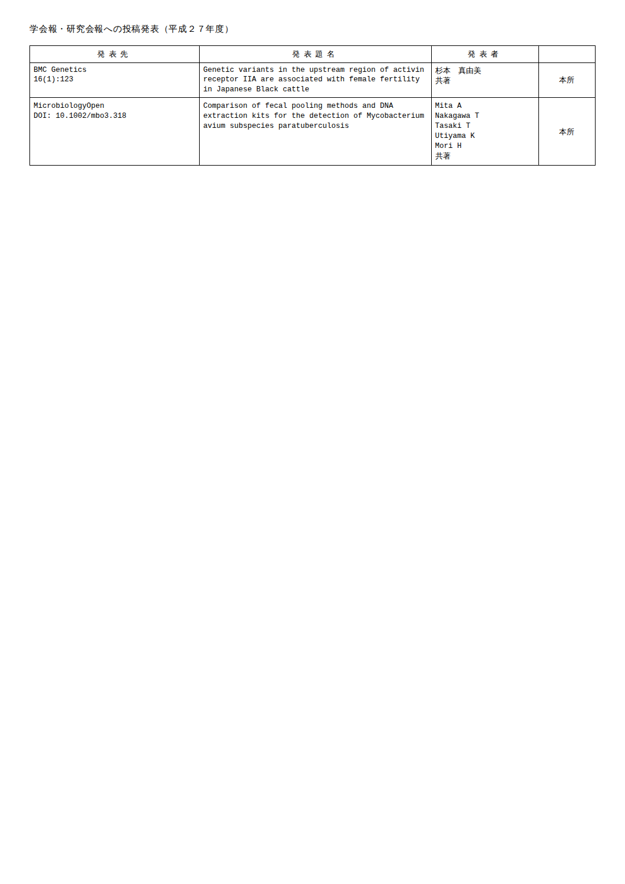学会報・研究会報への投稿発表（平成２７年度）
| 発表先 | 発表題名 | 発表者 | |
| --- | --- | --- | --- |
| BMC Genetics 16(1):123 | Genetic variants in the upstream region of activin receptor IIA are associated with female fertility in Japanese Black cattle | 杉本 真由美 共著 | 本所 |
| MicrobiologyOpen DOI: 10.1002/mbo3.318 | Comparison of fecal pooling methods and DNA extraction kits for the detection of Mycobacterium avium subspecies paratuberculosis | Mita A Nakagawa T Tasaki T Utiyama K Mori H 共著 | 本所 |